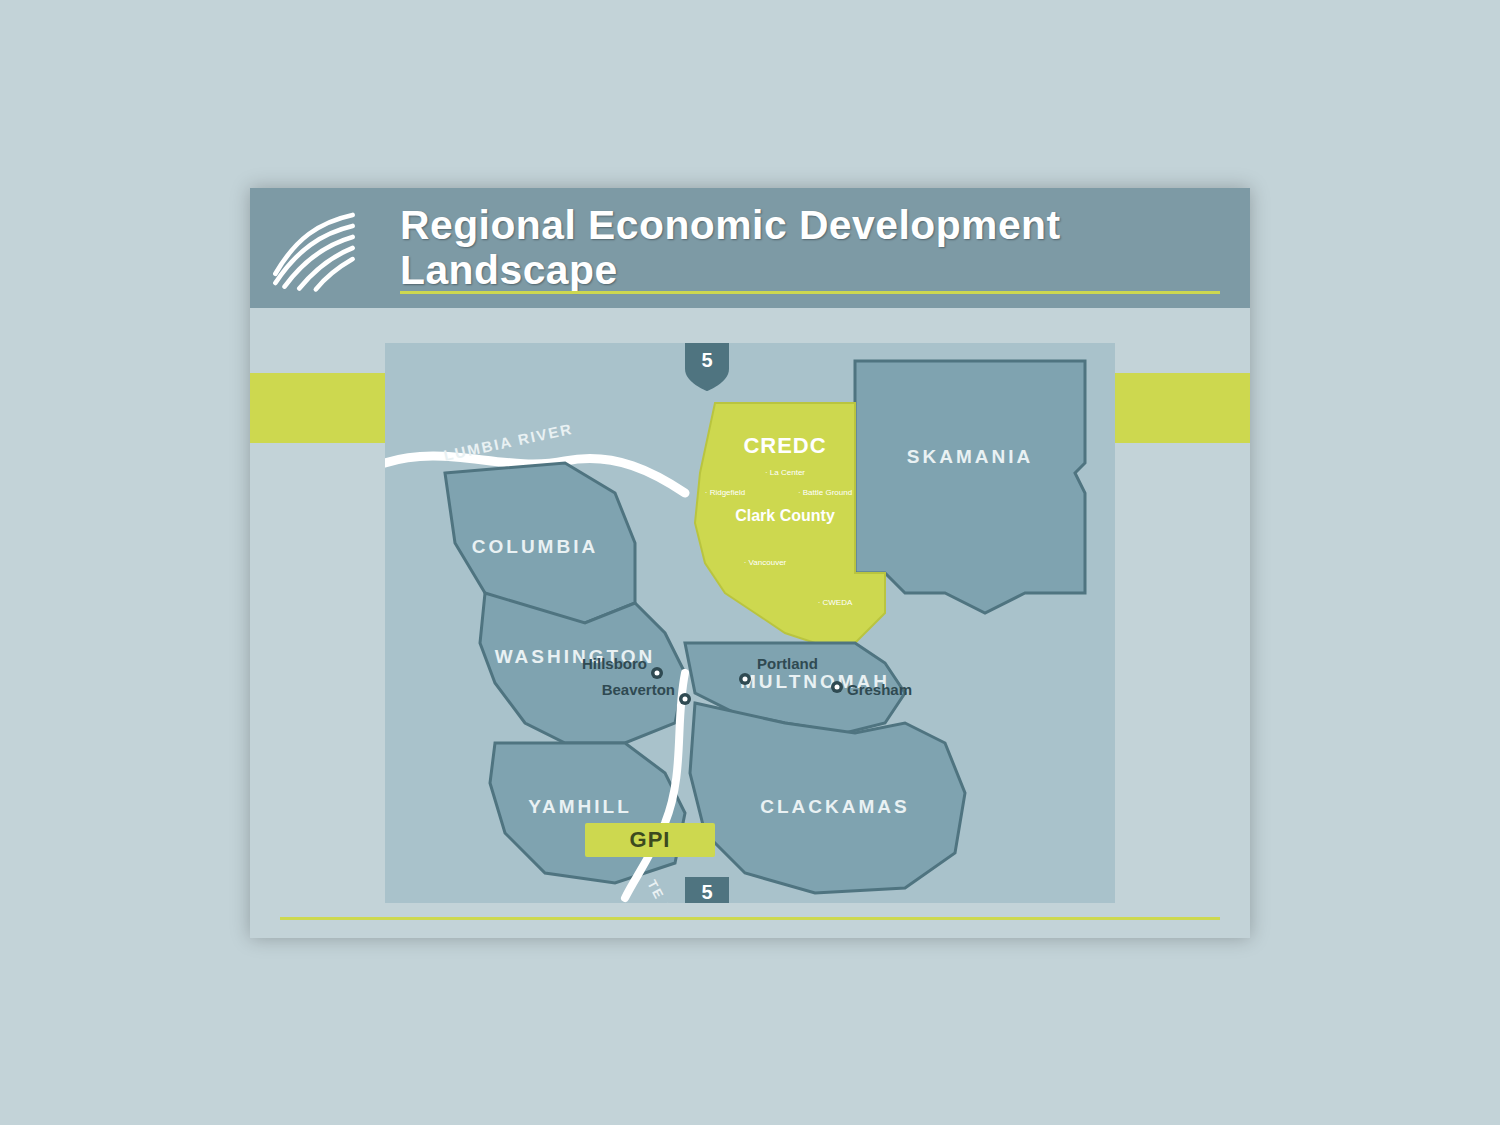Regional Economic Development Landscape
Regional economic development map 5 SKAMANIA CREDC · La Center · Ridgefield · Battle Ground Clark County · Vancouver · CWEDA LUMBIA RIVER COLUMBIA WASHINGTON YAMHILL MULTNOMAH CLACKAMAS TE RIVER Hillsboro Beaverton Portland Gresham GPI 5